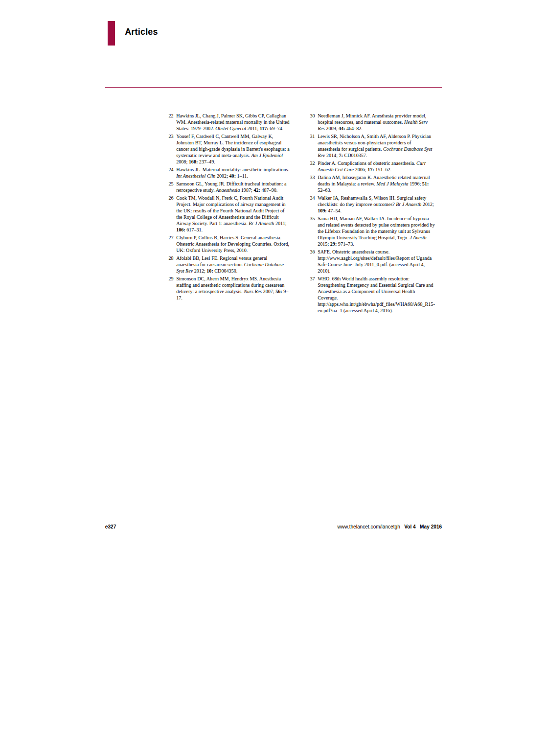Articles
22 Hawkins JL, Chang J, Palmer SK, Gibbs CP, Callaghan WM. Anesthesia-related maternal mortality in the United States: 1979–2002. Obstet Gynecol 2011; 117: 69–74.
23 Yousef F, Cardwell C, Cantwell MM, Galway K, Johnston BT, Murray L. The incidence of esophageal cancer and high-grade dysplasia in Barrett's esophagus: a systematic review and meta-analysis. Am J Epidemiol 2008; 168: 237–49.
24 Hawkins JL. Maternal mortality: anesthetic implications. Int Anesthesiol Clin 2002; 40: 1–11.
25 Samsoon GL, Young JR. Difficult tracheal intubation: a retrospective study. Anaesthesia 1987; 42: 487–90.
26 Cook TM, Woodall N, Frerk C, Fourth National Audit Project. Major complications of airway management in the UK: results of the Fourth National Audit Project of the Royal College of Anaesthetists and the Difficult Airway Society. Part 1: anaesthesia. Br J Anaesth 2011; 106: 617–31.
27 Clyburn P, Collins R, Harries S. General anaesthesia. Obstetric Anaesthesia for Developing Countries. Oxford, UK: Oxford University Press, 2010.
28 Afolabi BB, Lesi FE. Regional versus general anaesthesia for caesarean section. Cochrane Database Syst Rev 2012; 10: CD004350.
29 Simonson DC, Ahern MM, Hendryx MS. Anesthesia staffing and anesthetic complications during caesarean delivery: a retrospective analysis. Nurs Res 2007; 56: 9–17.
30 Needleman J, Minnick AF. Anesthesia provider model, hospital resources, and maternal outcomes. Health Serv Res 2009; 44: 464–82.
31 Lewis SR, Nicholson A, Smith AF, Alderson P. Physician anaesthetists versus non-physician providers of anaesthesia for surgical patients. Cochrane Database Syst Rev 2014; 7: CD010357.
32 Pinder A. Complications of obstetric anaesthesia. Curr Anaesth Crit Care 2006; 17: 151–62.
33 Dalina AM, Inbasegaran K. Anaesthetic related maternal deaths in Malaysia: a review. Med J Malaysia 1996; 51: 52–63.
34 Walker IA, Reshamwalla S, Wilson IH. Surgical safety checklists: do they improve outcomes? Br J Anaesth 2012; 109: 47–54.
35 Sama HD, Maman AF, Walker IA. Incidence of hypoxia and related events detected by pulse oximeters provided by the Lifebox Foundation in the maternity unit at Sylvanus Olympio University Teaching Hospital, Togo. J Anesth 2015; 29: 971–73.
36 SAFE. Obstetric anaesthesia course. http://www.aagbi.org/sites/default/files/Report of Uganda Safe Course June- July 2011_0.pdf. (accessed April 4, 2010).
37 WHO. 68th World health assembly resolution: Strengthening Emergency and Essential Surgical Care and Anaesthesia as a Component of Universal Health Coverage. http://apps.who.int/gb/ebwha/pdf_files/WHA68/A68_R15-en.pdf?ua=1 (accessed April 4, 2016).
e327
www.thelancet.com/lancetgh Vol 4 May 2016